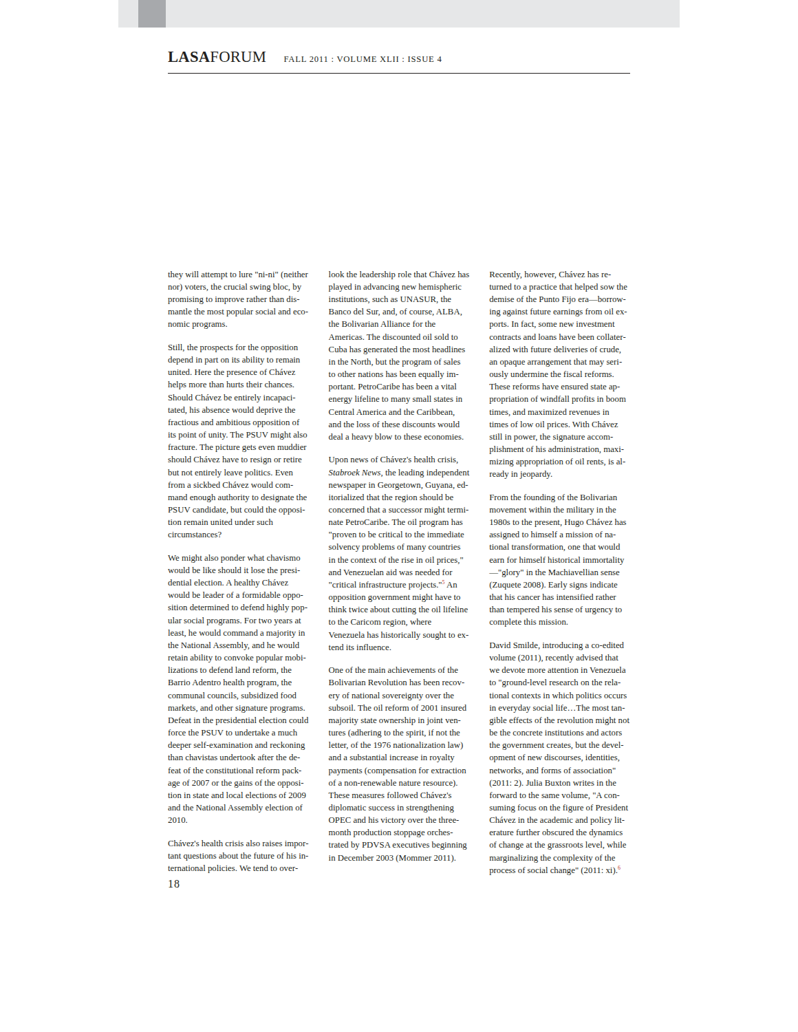LASAFORUM FALL 2011 : VOLUME XLII : ISSUE 4
they will attempt to lure "ni-ni" (neither nor) voters, the crucial swing bloc, by promising to improve rather than dismantle the most popular social and economic programs.
Still, the prospects for the opposition depend in part on its ability to remain united. Here the presence of Chávez helps more than hurts their chances. Should Chávez be entirely incapacitated, his absence would deprive the fractious and ambitious opposition of its point of unity. The PSUV might also fracture. The picture gets even muddier should Chávez have to resign or retire but not entirely leave politics. Even from a sickbed Chávez would command enough authority to designate the PSUV candidate, but could the opposition remain united under such circumstances?
We might also ponder what chavismo would be like should it lose the presidential election. A healthy Chávez would be leader of a formidable opposition determined to defend highly popular social programs. For two years at least, he would command a majority in the National Assembly, and he would retain ability to convoke popular mobilizations to defend land reform, the Barrio Adentro health program, the communal councils, subsidized food markets, and other signature programs. Defeat in the presidential election could force the PSUV to undertake a much deeper self-examination and reckoning than chavistas undertook after the defeat of the constitutional reform package of 2007 or the gains of the opposition in state and local elections of 2009 and the National Assembly election of 2010.
Chávez's health crisis also raises important questions about the future of his international policies. We tend to overlook the leadership role that Chávez has played in advancing new hemispheric institutions, such as UNASUR, the Banco del Sur, and, of course, ALBA, the Bolivarian Alliance for the Americas. The discounted oil sold to Cuba has generated the most headlines in the North, but the program of sales to other nations has been equally important. PetroCaribe has been a vital energy lifeline to many small states in Central America and the Caribbean, and the loss of these discounts would deal a heavy blow to these economies.
Upon news of Chávez's health crisis, Stabroek News, the leading independent newspaper in Georgetown, Guyana, editorialized that the region should be concerned that a successor might terminate PetroCaribe. The oil program has "proven to be critical to the immediate solvency problems of many countries in the context of the rise in oil prices," and Venezuelan aid was needed for "critical infrastructure projects."5 An opposition government might have to think twice about cutting the oil lifeline to the Caricom region, where Venezuela has historically sought to extend its influence.
One of the main achievements of the Bolivarian Revolution has been recovery of national sovereignty over the subsoil. The oil reform of 2001 insured majority state ownership in joint ventures (adhering to the spirit, if not the letter, of the 1976 nationalization law) and a substantial increase in royalty payments (compensation for extraction of a non-renewable nature resource). These measures followed Chávez's diplomatic success in strengthening OPEC and his victory over the three-month production stoppage orchestrated by PDVSA executives beginning in December 2003 (Mommer 2011).
Recently, however, Chávez has returned to a practice that helped sow the demise of the Punto Fijo era—borrowing against future earnings from oil exports. In fact, some new investment contracts and loans have been collateralized with future deliveries of crude, an opaque arrangement that may seriously undermine the fiscal reforms. These reforms have ensured state appropriation of windfall profits in boom times, and maximized revenues in times of low oil prices. With Chávez still in power, the signature accomplishment of his administration, maximizing appropriation of oil rents, is already in jeopardy.
From the founding of the Bolivarian movement within the military in the 1980s to the present, Hugo Chávez has assigned to himself a mission of national transformation, one that would earn for himself historical immortality—"glory" in the Machiavellian sense (Zuquete 2008). Early signs indicate that his cancer has intensified rather than tempered his sense of urgency to complete this mission.
David Smilde, introducing a co-edited volume (2011), recently advised that we devote more attention in Venezuela to "ground-level research on the relational contexts in which politics occurs in everyday social life…The most tangible effects of the revolution might not be the concrete institutions and actors the government creates, but the development of new discourses, identities, networks, and forms of association" (2011: 2). Julia Buxton writes in the forward to the same volume, "A consuming focus on the figure of President Chávez in the academic and policy literature further obscured the dynamics of change at the grassroots level, while marginalizing the complexity of the process of social change" (2011: xi).6
18